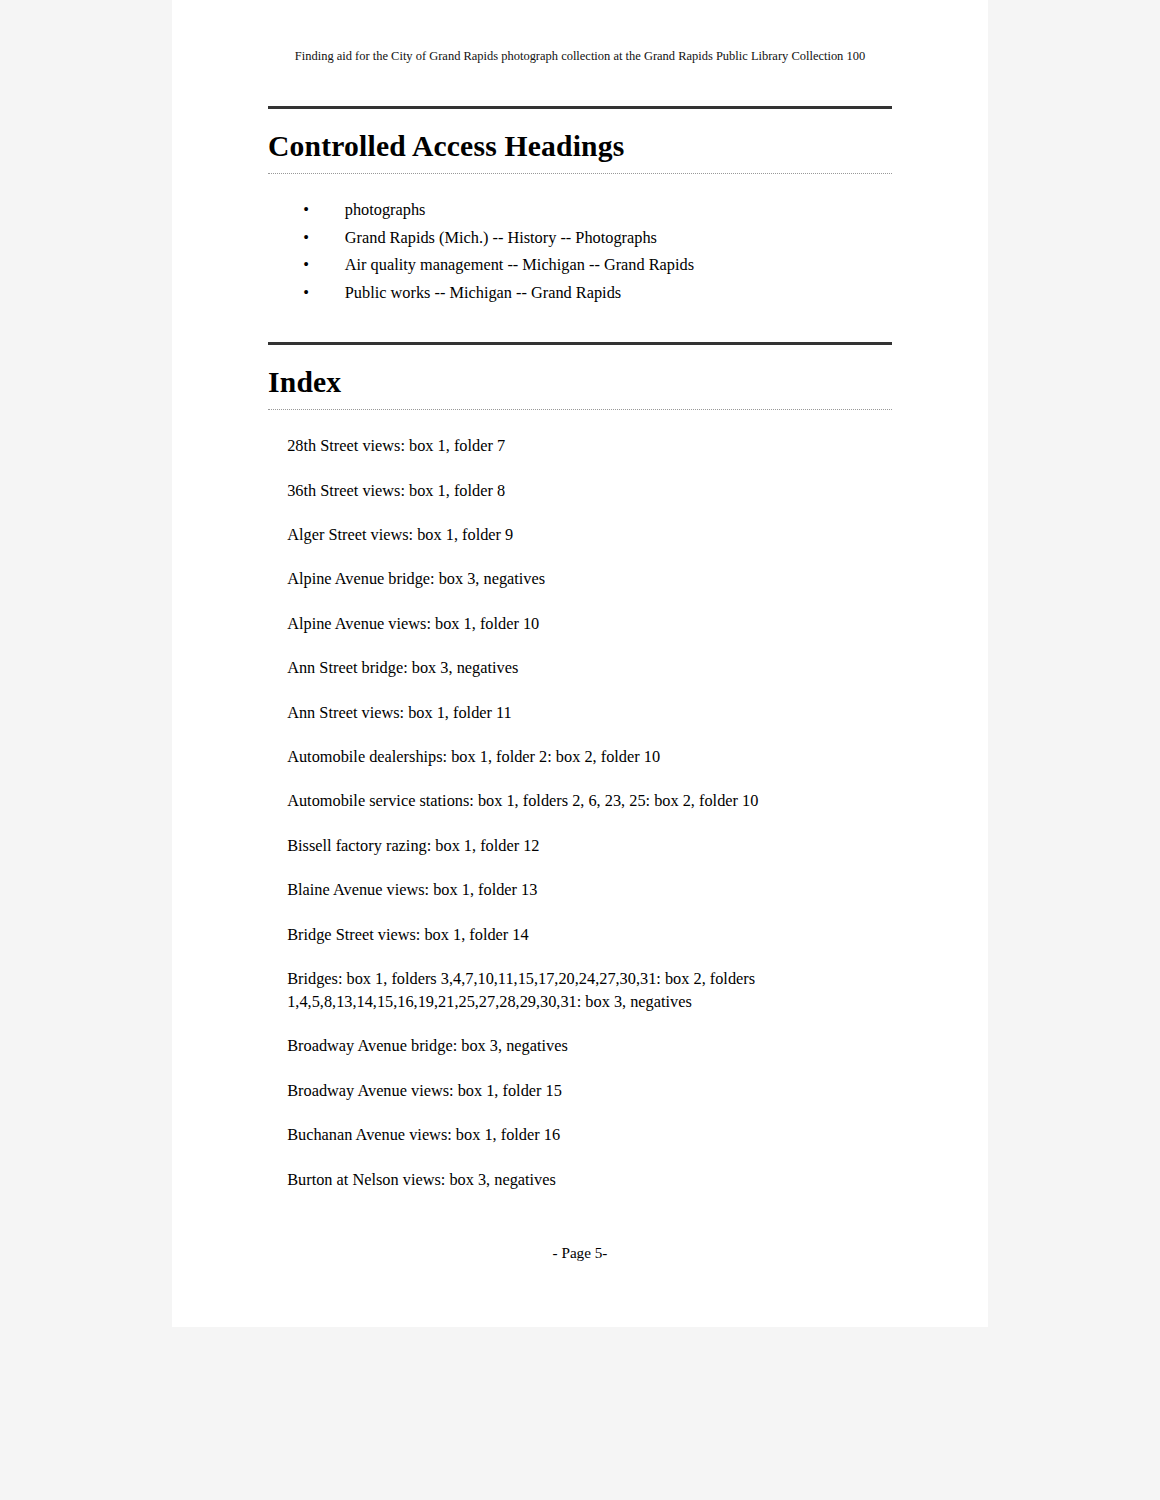Finding aid for the City of Grand Rapids photograph collection at the Grand Rapids Public Library Collection 100
Controlled Access Headings
photographs
Grand Rapids (Mich.) -- History -- Photographs
Air quality management -- Michigan -- Grand Rapids
Public works -- Michigan -- Grand Rapids
Index
28th Street views: box 1, folder 7
36th Street views: box 1, folder 8
Alger Street views: box 1, folder 9
Alpine Avenue bridge: box 3, negatives
Alpine Avenue views: box 1, folder 10
Ann Street bridge: box 3, negatives
Ann Street views: box 1, folder 11
Automobile dealerships: box 1, folder 2: box 2, folder 10
Automobile service stations: box 1, folders 2, 6, 23, 25: box 2, folder 10
Bissell factory razing: box 1, folder 12
Blaine Avenue views: box 1, folder 13
Bridge Street views: box 1, folder 14
Bridges: box 1, folders 3,4,7,10,11,15,17,20,24,27,30,31: box 2, folders 1,4,5,8,13,14,15,16,19,21,25,27,28,29,30,31: box 3, negatives
Broadway Avenue bridge: box 3, negatives
Broadway Avenue views: box 1, folder 15
Buchanan Avenue views: box 1, folder 16
Burton at Nelson views: box 3, negatives
- Page 5-